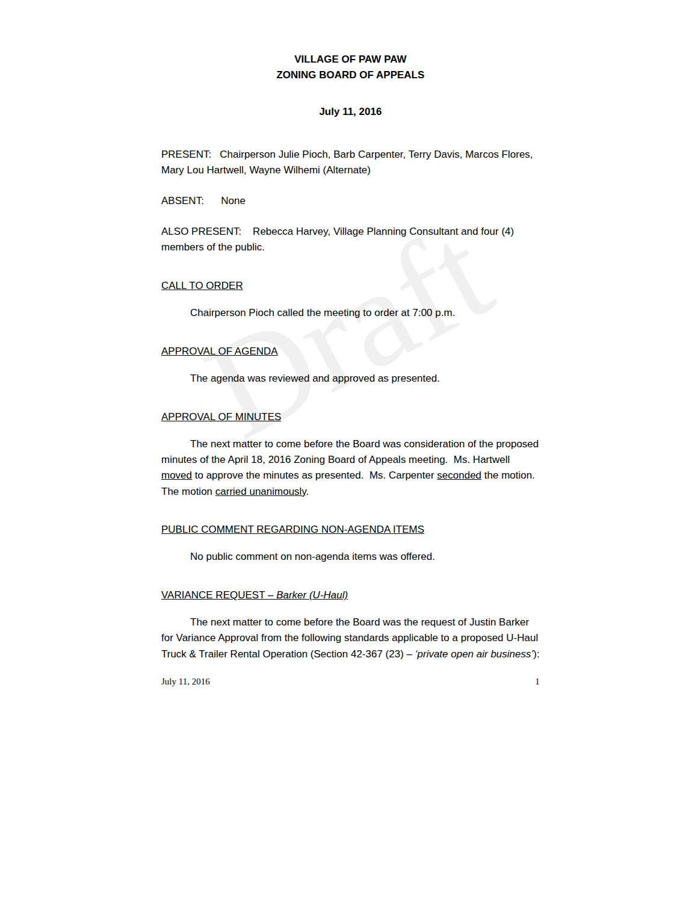Draft
VILLAGE OF PAW PAW
ZONING BOARD OF APPEALS
July 11, 2016
PRESENT: Chairperson Julie Pioch, Barb Carpenter, Terry Davis, Marcos Flores, Mary Lou Hartwell, Wayne Wilhemi (Alternate)
ABSENT: None
ALSO PRESENT: Rebecca Harvey, Village Planning Consultant and four (4) members of the public.
CALL TO ORDER
Chairperson Pioch called the meeting to order at 7:00 p.m.
APPROVAL OF AGENDA
The agenda was reviewed and approved as presented.
APPROVAL OF MINUTES
The next matter to come before the Board was consideration of the proposed minutes of the April 18, 2016 Zoning Board of Appeals meeting. Ms. Hartwell moved to approve the minutes as presented. Ms. Carpenter seconded the motion. The motion carried unanimously.
PUBLIC COMMENT REGARDING NON-AGENDA ITEMS
No public comment on non-agenda items was offered.
VARIANCE REQUEST – Barker (U-Haul)
The next matter to come before the Board was the request of Justin Barker for Variance Approval from the following standards applicable to a proposed U-Haul Truck & Trailer Rental Operation (Section 42-367 (23) – ‘private open air business’):
July 11, 2016 1